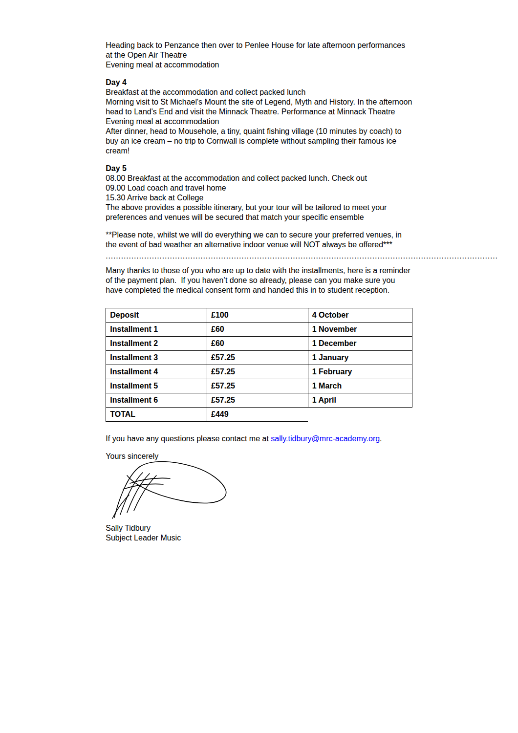Heading back to Penzance then over to Penlee House for late afternoon performances at the Open Air Theatre
Evening meal at accommodation
Day 4
Breakfast at the accommodation and collect packed lunch
Morning visit to St Michael's Mount the site of Legend, Myth and History. In the afternoon head to Land's End and visit the Minnack Theatre. Performance at Minnack Theatre
Evening meal at accommodation
After dinner, head to Mousehole, a tiny, quaint fishing village (10 minutes by coach) to buy an ice cream – no trip to Cornwall is complete without sampling their famous ice cream!
Day 5
08.00 Breakfast at the accommodation and collect packed lunch. Check out
09.00 Load coach and travel home
15.30 Arrive back at College
The above provides a possible itinerary, but your tour will be tailored to meet your preferences and venues will be secured that match your specific ensemble
**Please note, whilst we will do everything we can to secure your preferred venues, in the event of bad weather an alternative indoor venue will NOT always be offered***
.........................................................................................................................................................
Many thanks to those of you who are up to date with the installments, here is a reminder of the payment plan. If you haven’t done so already, please can you make sure you have completed the medical consent form and handed this in to student reception.
| Deposit | £100 | 4 October |
| Installment 1 | £60 | 1 November |
| Installment 2 | £60 | 1 December |
| Installment 3 | £57.25 | 1 January |
| Installment 4 | £57.25 | 1 February |
| Installment 5 | £57.25 | 1 March |
| Installment 6 | £57.25 | 1 April |
| TOTAL | £449 | |
If you have any questions please contact me at sally.tidbury@mrc-academy.org.
Yours sincerely
Sally Tidbury
Subject Leader Music